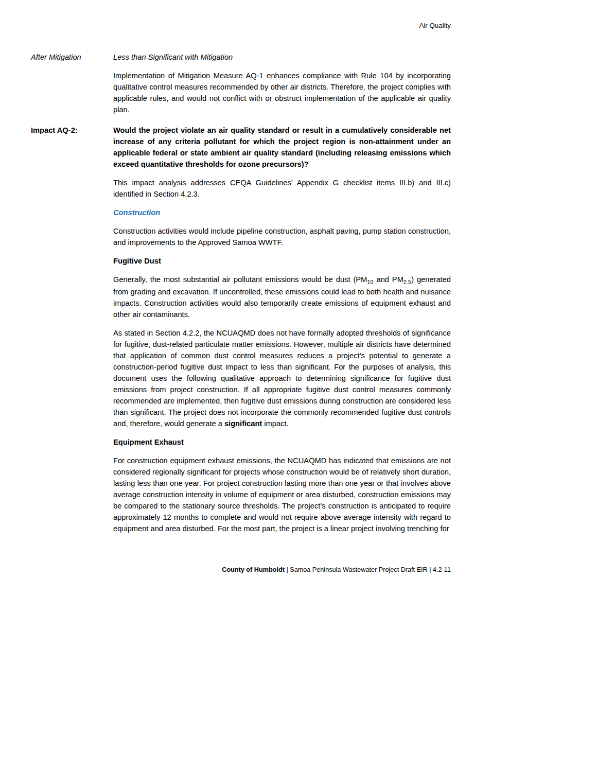Air Quality
After Mitigation
Less than Significant with Mitigation
Implementation of Mitigation Measure AQ-1 enhances compliance with Rule 104 by incorporating qualitative control measures recommended by other air districts. Therefore, the project complies with applicable rules, and would not conflict with or obstruct implementation of the applicable air quality plan.
Impact AQ-2:
Would the project violate an air quality standard or result in a cumulatively considerable net increase of any criteria pollutant for which the project region is non-attainment under an applicable federal or state ambient air quality standard (including releasing emissions which exceed quantitative thresholds for ozone precursors)?
This impact analysis addresses CEQA Guidelines’ Appendix G checklist items III.b) and III.c) identified in Section 4.2.3.
Construction
Construction activities would include pipeline construction, asphalt paving, pump station construction, and improvements to the Approved Samoa WWTF.
Fugitive Dust
Generally, the most substantial air pollutant emissions would be dust (PM10 and PM2.5) generated from grading and excavation. If uncontrolled, these emissions could lead to both health and nuisance impacts. Construction activities would also temporarily create emissions of equipment exhaust and other air contaminants.
As stated in Section 4.2.2, the NCUAQMD does not have formally adopted thresholds of significance for fugitive, dust-related particulate matter emissions. However, multiple air districts have determined that application of common dust control measures reduces a project’s potential to generate a construction-period fugitive dust impact to less than significant. For the purposes of analysis, this document uses the following qualitative approach to determining significance for fugitive dust emissions from project construction. If all appropriate fugitive dust control measures commonly recommended are implemented, then fugitive dust emissions during construction are considered less than significant. The project does not incorporate the commonly recommended fugitive dust controls and, therefore, would generate a significant impact.
Equipment Exhaust
For construction equipment exhaust emissions, the NCUAQMD has indicated that emissions are not considered regionally significant for projects whose construction would be of relatively short duration, lasting less than one year. For project construction lasting more than one year or that involves above average construction intensity in volume of equipment or area disturbed, construction emissions may be compared to the stationary source thresholds. The project’s construction is anticipated to require approximately 12 months to complete and would not require above average intensity with regard to equipment and area disturbed. For the most part, the project is a linear project involving trenching for
County of Humboldt | Samoa Peninsula Wastewater Project Draft EIR | 4.2-11